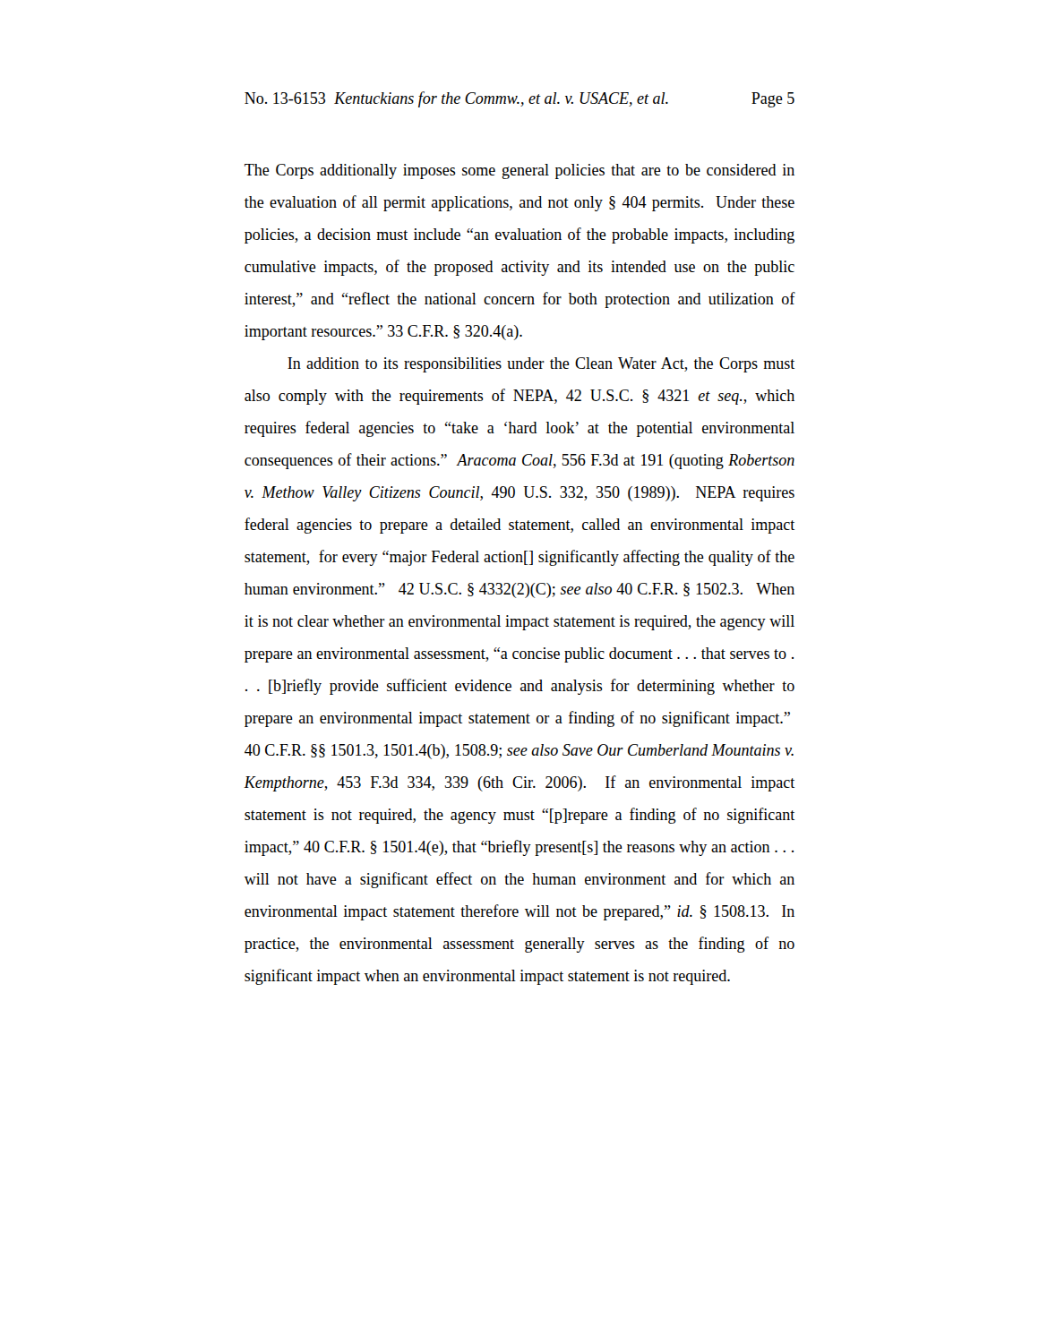No. 13-6153 Kentuckians for the Commw., et al. v. USACE, et al.
Page 5
The Corps additionally imposes some general policies that are to be considered in the evaluation of all permit applications, and not only § 404 permits. Under these policies, a decision must include “an evaluation of the probable impacts, including cumulative impacts, of the proposed activity and its intended use on the public interest,” and “reflect the national concern for both protection and utilization of important resources.” 33 C.F.R. § 320.4(a).
In addition to its responsibilities under the Clean Water Act, the Corps must also comply with the requirements of NEPA, 42 U.S.C. § 4321 et seq., which requires federal agencies to “take a ‘hard look’ at the potential environmental consequences of their actions.” Aracoma Coal, 556 F.3d at 191 (quoting Robertson v. Methow Valley Citizens Council, 490 U.S. 332, 350 (1989)). NEPA requires federal agencies to prepare a detailed statement, called an environmental impact statement, for every “major Federal action[] significantly affecting the quality of the human environment.” 42 U.S.C. § 4332(2)(C); see also 40 C.F.R. § 1502.3. When it is not clear whether an environmental impact statement is required, the agency will prepare an environmental assessment, “a concise public document . . . that serves to . . . [b]riefly provide sufficient evidence and analysis for determining whether to prepare an environmental impact statement or a finding of no significant impact.” 40 C.F.R. §§ 1501.3, 1501.4(b), 1508.9; see also Save Our Cumberland Mountains v. Kempthorne, 453 F.3d 334, 339 (6th Cir. 2006). If an environmental impact statement is not required, the agency must “[p]repare a finding of no significant impact,” 40 C.F.R. § 1501.4(e), that “briefly present[s] the reasons why an action . . . will not have a significant effect on the human environment and for which an environmental impact statement therefore will not be prepared,” id. § 1508.13. In practice, the environmental assessment generally serves as the finding of no significant impact when an environmental impact statement is not required.